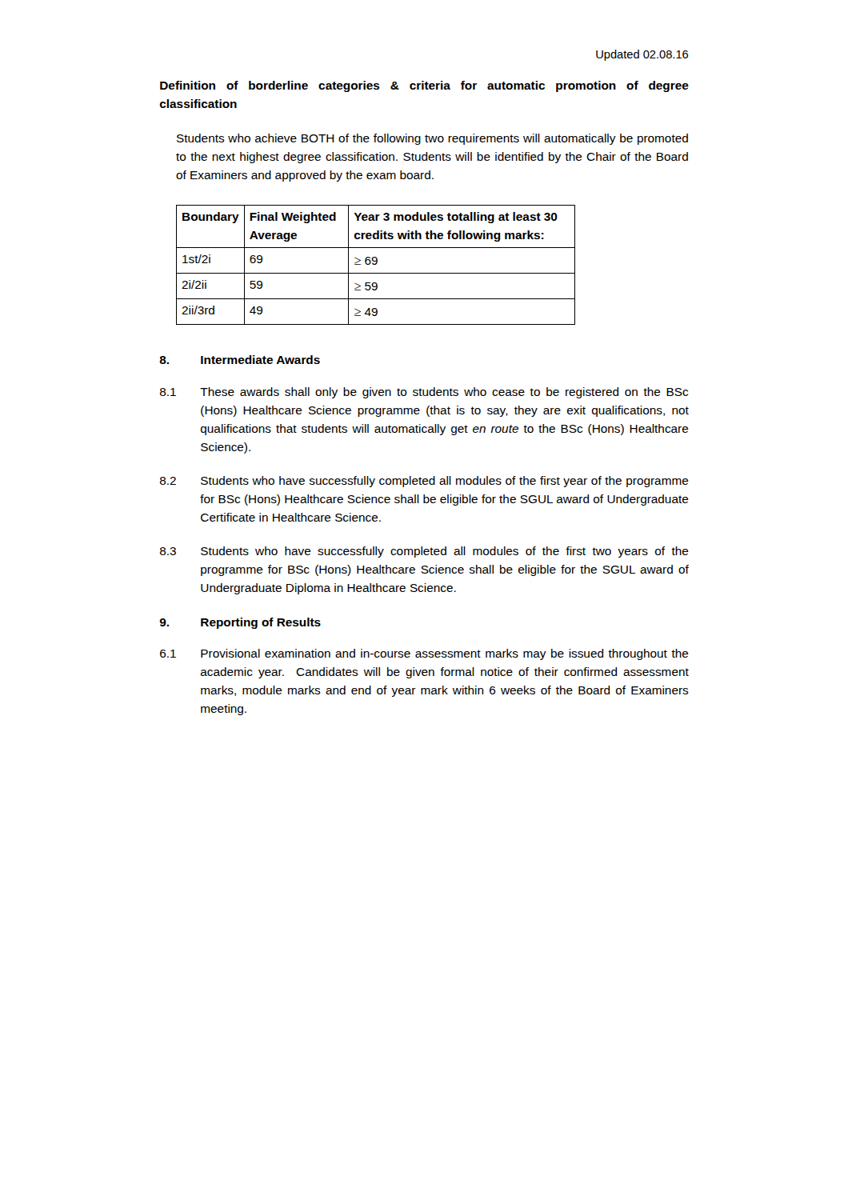Updated 02.08.16
Definition of borderline categories & criteria for automatic promotion of degree classification
Students who achieve BOTH of the following two requirements will automatically be promoted to the next highest degree classification. Students will be identified by the Chair of the Board of Examiners and approved by the exam board.
| Boundary | Final Weighted Average | Year 3 modules totalling at least 30 credits with the following marks: |
| --- | --- | --- |
| 1st/2i | 69 | ≥ 69 |
| 2i/2ii | 59 | ≥ 59 |
| 2ii/3rd | 49 | ≥ 49 |
8.
Intermediate Awards
8.1
These awards shall only be given to students who cease to be registered on the BSc (Hons) Healthcare Science programme (that is to say, they are exit qualifications, not qualifications that students will automatically get en route to the BSc (Hons) Healthcare Science).
8.2
Students who have successfully completed all modules of the first year of the programme for BSc (Hons) Healthcare Science shall be eligible for the SGUL award of Undergraduate Certificate in Healthcare Science.
8.3
Students who have successfully completed all modules of the first two years of the programme for BSc (Hons) Healthcare Science shall be eligible for the SGUL award of Undergraduate Diploma in Healthcare Science.
9.
Reporting of Results
6.1
Provisional examination and in-course assessment marks may be issued throughout the academic year. Candidates will be given formal notice of their confirmed assessment marks, module marks and end of year mark within 6 weeks of the Board of Examiners meeting.